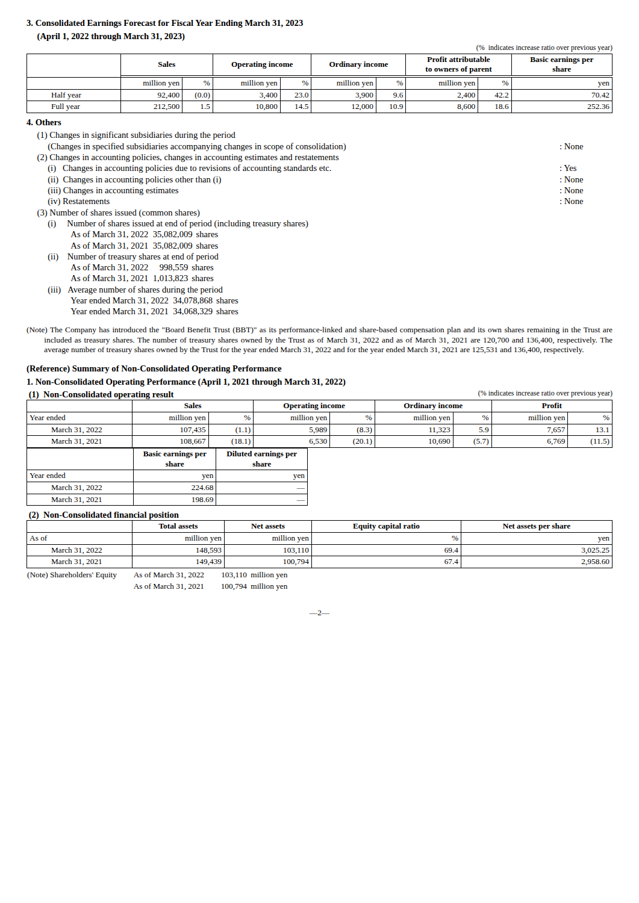3. Consolidated Earnings Forecast for Fiscal Year Ending March 31, 2023
(April 1, 2022 through March 31, 2023)
(% indicates increase ratio over previous year)
| | Sales | Operating income | Ordinary income | Profit attributable to owners of parent | Basic earnings per share |
| --- | --- | --- | --- | --- | --- |
| | million yen | % | million yen | % | million yen | % | million yen | % | yen |
| Half year | 92,400 | (0.0) | 3,400 | 23.0 | 3,900 | 9.6 | 2,400 | 42.2 | 70.42 |
| Full year | 212,500 | 1.5 | 10,800 | 14.5 | 12,000 | 10.9 | 8,600 | 18.6 | 252.36 |
4. Others
(1) Changes in significant subsidiaries during the period
(Changes in specified subsidiaries accompanying changes in scope of consolidation)
: None
(2) Changes in accounting policies, changes in accounting estimates and restatements
(i) Changes in accounting policies due to revisions of accounting standards etc.
: Yes
(ii) Changes in accounting policies other than (i)
: None
(iii) Changes in accounting estimates
: None
(iv) Restatements
: None
(3) Number of shares issued (common shares)
(i) Number of shares issued at end of period (including treasury shares)
| As of March 31, 2022 | 35,082,009 | shares |
| As of March 31, 2021 | 35,082,009 | shares |
(ii) Number of treasury shares at end of period
| As of March 31, 2022 | 998,559 | shares |
| As of March 31, 2021 | 1,013,823 | shares |
(iii) Average number of shares during the period
| Year ended March 31, 2022 | 34,078,868 | shares |
| Year ended March 31, 2021 | 34,068,329 | shares |
(Note) The Company has introduced the "Board Benefit Trust (BBT)" as its performance-linked and share-based compensation plan and its own shares remaining in the Trust are included as treasury shares. The number of treasury shares owned by the Trust as of March 31, 2022 and as of March 31, 2021 are 120,700 and 136,400, respectively. The average number of treasury shares owned by the Trust for the year ended March 31, 2022 and for the year ended March 31, 2021 are 125,531 and 136,400, respectively.
(Reference) Summary of Non-Consolidated Operating Performance
1. Non-Consolidated Operating Performance (April 1, 2021 through March 31, 2022)
(1) Non-Consolidated operating result
(% indicates increase ratio over previous year)
| | Sales | Operating income | Ordinary income | Profit |
| --- | --- | --- | --- | --- |
| Year ended | million yen | % | million yen | % | million yen | % | million yen | % |
| March 31, 2022 | 107,435 | (1.1) | 5,989 | (8.3) | 11,323 | 5.9 | 7,657 | 13.1 |
| March 31, 2021 | 108,667 | (18.1) | 6,530 | (20.1) | 10,690 | (5.7) | 6,769 | (11.5) |
| | Basic earnings per share | Diluted earnings per share |
| --- | --- | --- |
| Year ended | yen | yen |
| March 31, 2022 | 224.68 | — |
| March 31, 2021 | 198.69 | — |
(2) Non-Consolidated financial position
| | Total assets | Net assets | Equity capital ratio | Net assets per share |
| --- | --- | --- | --- | --- |
| As of | million yen | million yen | % | yen |
| March 31, 2022 | 148,593 | 103,110 | 69.4 | 3,025.25 |
| March 31, 2021 | 149,439 | 100,794 | 67.4 | 2,958.60 |
| (Note) Shareholders' Equity | As of March 31, 2022 | 103,110 | million yen |
| | As of March 31, 2021 | 100,794 | million yen |
―2―